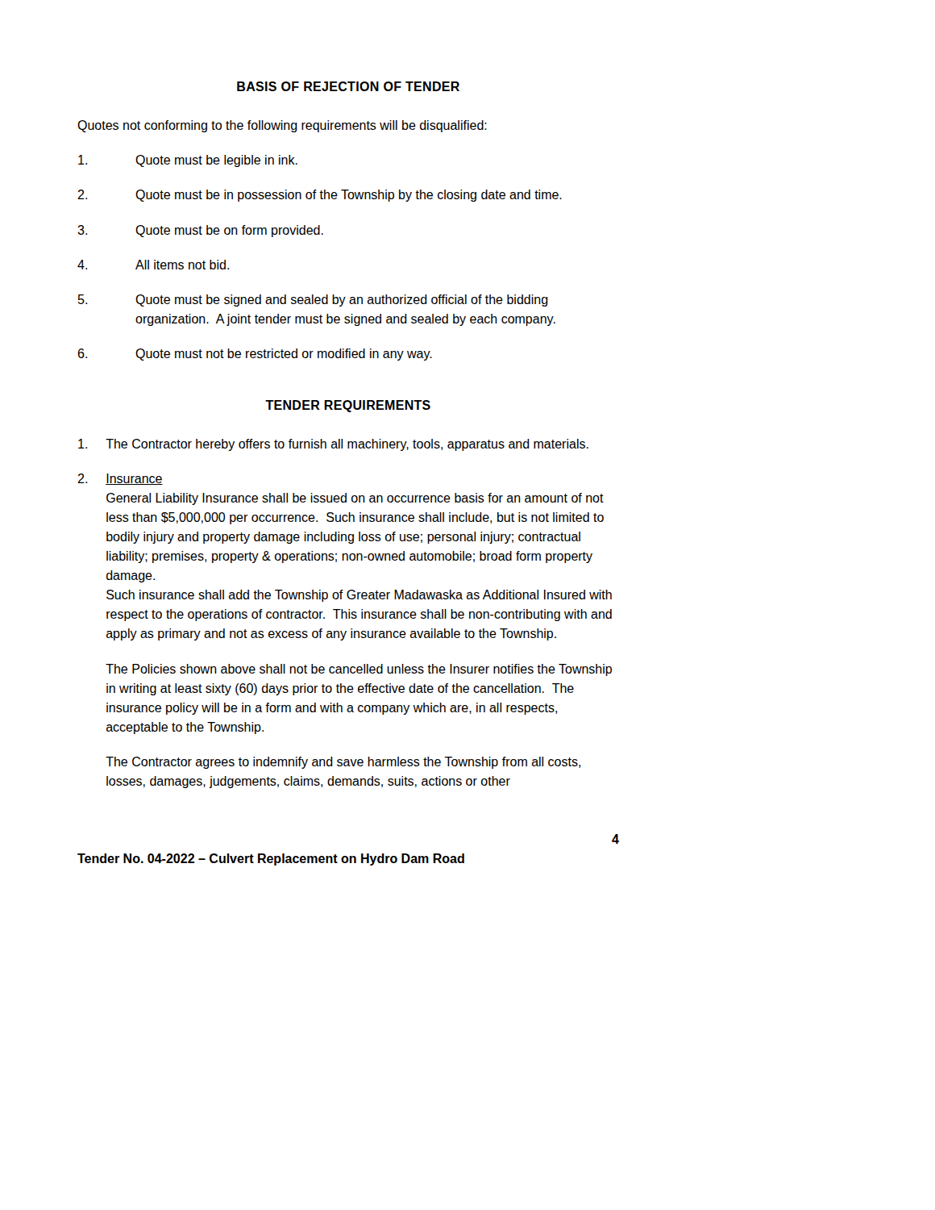BASIS OF REJECTION OF TENDER
Quotes not conforming to the following requirements will be disqualified:
Quote must be legible in ink.
Quote must be in possession of the Township by the closing date and time.
Quote must be on form provided.
All items not bid.
Quote must be signed and sealed by an authorized official of the bidding organization. A joint tender must be signed and sealed by each company.
Quote must not be restricted or modified in any way.
TENDER REQUIREMENTS
The Contractor hereby offers to furnish all machinery, tools, apparatus and materials.
Insurance
General Liability Insurance shall be issued on an occurrence basis for an amount of not less than $5,000,000 per occurrence. Such insurance shall include, but is not limited to bodily injury and property damage including loss of use; personal injury; contractual liability; premises, property & operations; non-owned automobile; broad form property damage.
Such insurance shall add the Township of Greater Madawaska as Additional Insured with respect to the operations of contractor. This insurance shall be non-contributing with and apply as primary and not as excess of any insurance available to the Township.
The Policies shown above shall not be cancelled unless the Insurer notifies the Township in writing at least sixty (60) days prior to the effective date of the cancellation. The insurance policy will be in a form and with a company which are, in all respects, acceptable to the Township.
The Contractor agrees to indemnify and save harmless the Township from all costs, losses, damages, judgements, claims, demands, suits, actions or other
4
Tender No. 04-2022 – Culvert Replacement on Hydro Dam Road